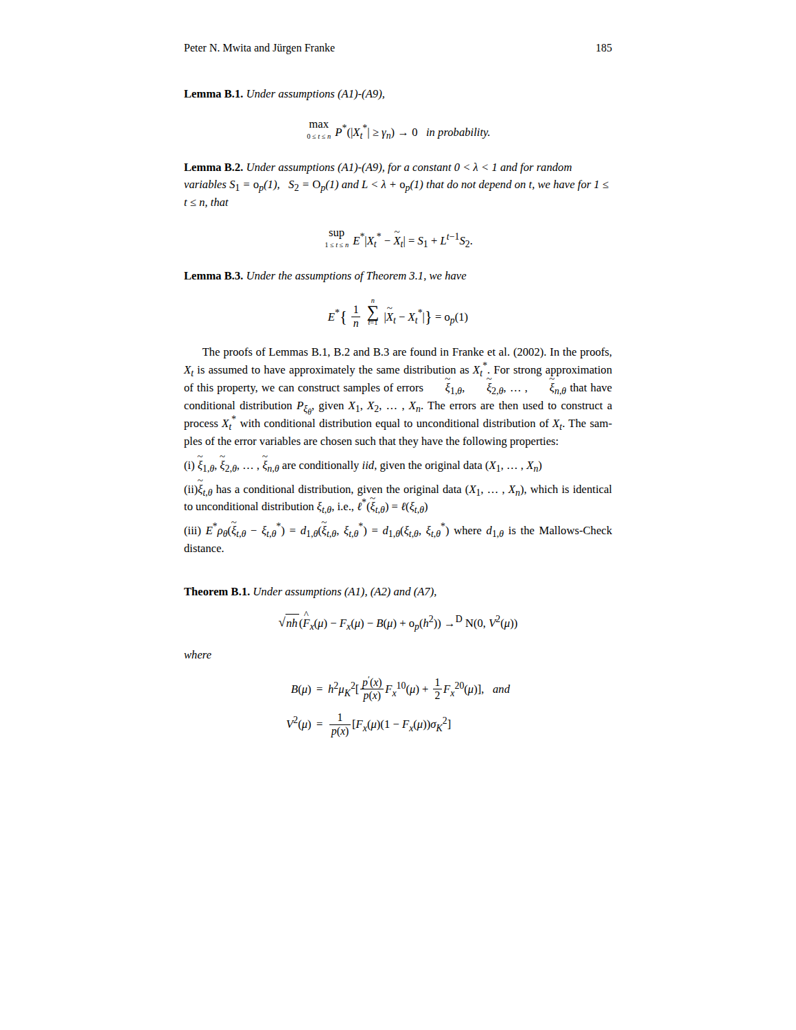Peter N. Mwita and Jürgen Franke 185
Lemma B.1. Under assumptions (A1)-(A9),
max 0 ≤ t ≤ n P*(|Xt*| ≥ γn) → 0 in probability.
Lemma B.2. Under assumptions (A1)-(A9), for a constant 0 < λ < 1 and for random variables S1 = op(1), S2 = Op(1) and L < λ + op(1) that do not depend on t, we have for 1 ≤ t ≤ n, that
sup 1 ≤ t ≤ n E*|Xt* − ~Xt| = S1 + Lt−1S2.
Lemma B.3. Under the assumptions of Theorem 3.1, we have
E*{ 1 n n∑t=1 |~Xt − Xt*|} = op(1)
The proofs of Lemmas B.1, B.2 and B.3 are found in Franke et al. (2002). In the proofs, Xt is assumed to have approximately the same distribution as Xt*. For strong approximation of this property, we can construct samples of errors ~ξ1,θ, ~ξ2,θ, … , ~ξn,θ that have conditional distribution Pξθ, given X1, X2, … , Xn. The errors are then used to construct a process Xt* with conditional distribution equal to unconditional distribution of Xt. The samples of the error variables are chosen such that they have the following properties:
(i) ~ξ1,θ, ~ξ2,θ, … , ~ξn,θ are conditionally iid, given the original data (X1, … , Xn)
(ii)~ξt,θ has a conditional distribution, given the original data (X1, … , Xn), which is identical to unconditional distribution ξt,θ, i.e., ℓ*(~ξt,θ) = ℓ(ξt,θ)
(iii) E*ρθ(~ξt,θ − ξt,θ*) = d1,θ(~ξt,θ, ξt,θ*) = d1,θ(ξt,θ, ξt,θ*) where d1,θ is the Mallows-Check distance.
Theorem B.1. Under assumptions (A1), (A2) and (A7),
nh(^Fx(μ) − Fx(μ) − B(μ) + op(h2)) →D N(0, V2(μ))
where
B(μ) = h2μK2[p′(x) p(x) Fx10(μ) + 12 Fx20(μ)], and V2(μ) = 1 p(x)[Fx(μ)(1 − Fx(μ))σK2]